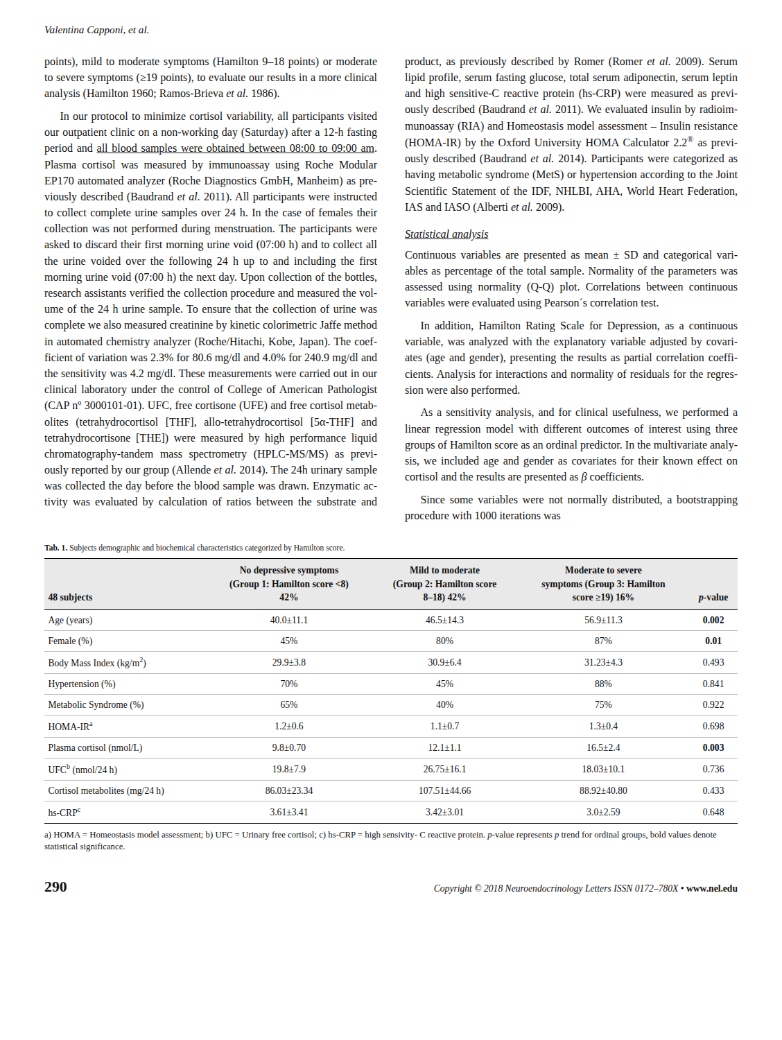Valentina Capponi, et al.
points), mild to moderate symptoms (Hamilton 9–18 points) or moderate to severe symptoms (≥19 points), to evaluate our results in a more clinical analysis (Hamilton 1960; Ramos-Brieva et al. 1986).
In our protocol to minimize cortisol variability, all participants visited our outpatient clinic on a non-working day (Saturday) after a 12-h fasting period and all blood samples were obtained between 08:00 to 09:00 am. Plasma cortisol was measured by immunoassay using Roche Modular EP170 automated analyzer (Roche Diagnostics GmbH, Manheim) as previously described (Baudrand et al. 2011). All participants were instructed to collect complete urine samples over 24 h. In the case of females their collection was not performed during menstruation. The participants were asked to discard their first morning urine void (07:00 h) and to collect all the urine voided over the following 24 h up to and including the first morning urine void (07:00 h) the next day. Upon collection of the bottles, research assistants verified the collection procedure and measured the volume of the 24 h urine sample. To ensure that the collection of urine was complete we also measured creatinine by kinetic colorimetric Jaffe method in automated chemistry analyzer (Roche/Hitachi, Kobe, Japan). The coefficient of variation was 2.3% for 80.6 mg/dl and 4.0% for 240.9 mg/dl and the sensitivity was 4.2 mg/dl. These measurements were carried out in our clinical laboratory under the control of College of American Pathologist (CAP nº 3000101-01). UFC, free cortisone (UFE) and free cortisol metabolites (tetrahydrocortisol [THF], allo-tetrahydrocortisol [5α-THF] and tetrahydrocortisone [THE]) were measured by high performance liquid chromatography-tandem mass spectrometry (HPLC-MS/MS) as previously reported by our group (Allende et al. 2014). The 24h urinary sample was collected the day before the blood sample was drawn. Enzymatic activity was evaluated by calculation of ratios between the substrate and product, as previously described by Romer (Romer et al. 2009). Serum lipid profile, serum fasting glucose, total serum adiponectin, serum leptin and high sensitive-C reactive protein (hs-CRP) were measured as previously described (Baudrand et al. 2011). We evaluated insulin by radioimmunoassay (RIA) and Homeostasis model assessment – Insulin resistance (HOMA-IR) by the Oxford University HOMA Calculator 2.2® as previously described (Baudrand et al. 2014). Participants were categorized as having metabolic syndrome (MetS) or hypertension according to the Joint Scientific Statement of the IDF, NHLBI, AHA, World Heart Federation, IAS and IASO (Alberti et al. 2009).
Statistical analysis
Continuous variables are presented as mean ± SD and categorical variables as percentage of the total sample. Normality of the parameters was assessed using normality (Q-Q) plot. Correlations between continuous variables were evaluated using Pearson´s correlation test.
In addition, Hamilton Rating Scale for Depression, as a continuous variable, was analyzed with the explanatory variable adjusted by covariates (age and gender), presenting the results as partial correlation coefficients. Analysis for interactions and normality of residuals for the regression were also performed.
As a sensitivity analysis, and for clinical usefulness, we performed a linear regression model with different outcomes of interest using three groups of Hamilton score as an ordinal predictor. In the multivariate analysis, we included age and gender as covariates for their known effect on cortisol and the results are presented as β coefficients.
Since some variables were not normally distributed, a bootstrapping procedure with 1000 iterations was
Tab. 1. Subjects demographic and biochemical characteristics categorized by Hamilton score.
| 48 subjects | No depressive symptoms (Group 1: Hamilton score <8) 42% | Mild to moderate (Group 2: Hamilton score 8–18) 42% | Moderate to severe symptoms (Group 3: Hamilton score ≥19) 16% | p -value |
| --- | --- | --- | --- | --- |
| Age (years) | 40.0±11.1 | 46.5±14.3 | 56.9±11.3 | 0.002 |
| Female (%) | 45% | 80% | 87% | 0.01 |
| Body Mass Index (kg/m 2 ) | 29.9±3.8 | 30.9±6.4 | 31.23±4.3 | 0.493 |
| Hypertension (%) | 70% | 45% | 88% | 0.841 |
| Metabolic Syndrome (%) | 65% | 40% | 75% | 0.922 |
| HOMA-IR a | 1.2±0.6 | 1.1±0.7 | 1.3±0.4 | 0.698 |
| Plasma cortisol (nmol/L) | 9.8±0.70 | 12.1±1.1 | 16.5±2.4 | 0.003 |
| UFC b (nmol/24 h) | 19.8±7.9 | 26.75±16.1 | 18.03±10.1 | 0.736 |
| Cortisol metabolites (mg/24 h) | 86.03±23.34 | 107.51±44.66 | 88.92±40.80 | 0.433 |
| hs-CRP c | 3.61±3.41 | 3.42±3.01 | 3.0±2.59 | 0.648 |
a) HOMA = Homeostasis model assessment; b) UFC = Urinary free cortisol; c) hs-CRP = high sensivity- C reactive protein. p-value represents p trend for ordinal groups, bold values denote statistical significance.
290 Copyright © 2018 Neuroendocrinology Letters ISSN 0172–780X • www.nel.edu